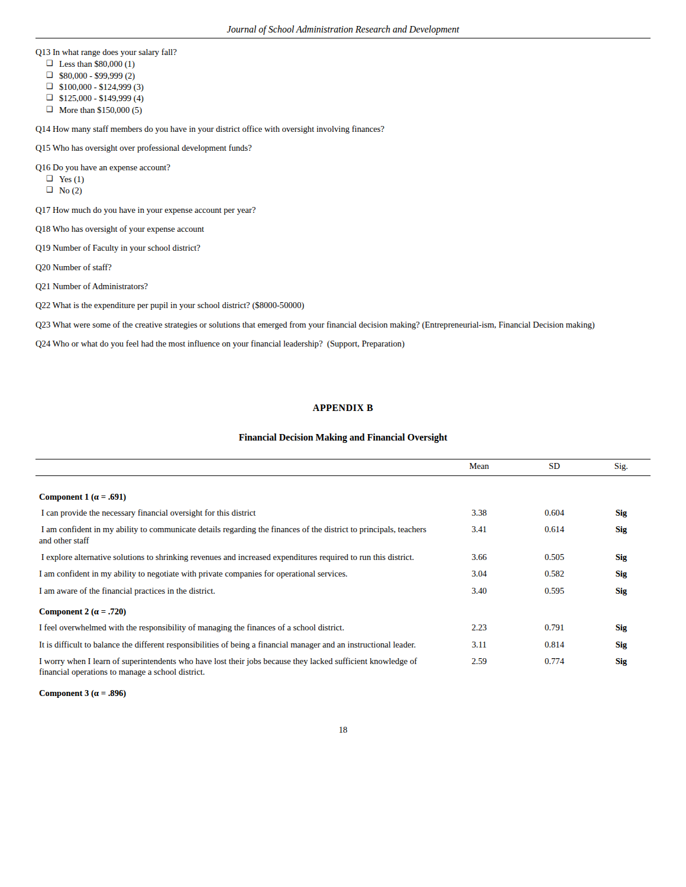Journal of School Administration Research and Development
Q13 In what range does your salary fall?
Less than $80,000 (1)
$80,000 - $99,999 (2)
$100,000 - $124,999 (3)
$125,000 - $149,999 (4)
More than $150,000 (5)
Q14 How many staff members do you have in your district office with oversight involving finances?
Q15 Who has oversight over professional development funds?
Q16 Do you have an expense account?
Yes (1)
No (2)
Q17 How much do you have in your expense account per year?
Q18 Who has oversight of your expense account
Q19 Number of Faculty in your school district?
Q20 Number of staff?
Q21 Number of Administrators?
Q22 What is the expenditure per pupil in your school district? ($8000-50000)
Q23 What were some of the creative strategies or solutions that emerged from your financial decision making? (Entrepreneurial-ism, Financial Decision making)
Q24 Who or what do you feel had the most influence on your financial leadership? (Support, Preparation)
APPENDIX B
Financial Decision Making and Financial Oversight
| | Mean | SD | Sig. |
| --- | --- | --- | --- |
| Component 1 (α = .691) |
| I can provide the necessary financial oversight for this district | 3.38 | 0.604 | Sig |
| I am confident in my ability to communicate details regarding the finances of the district to principals, teachers and other staff | 3.41 | 0.614 | Sig |
| I explore alternative solutions to shrinking revenues and increased expenditures required to run this district. | 3.66 | 0.505 | Sig |
| I am confident in my ability to negotiate with private companies for operational services. | 3.04 | 0.582 | Sig |
| I am aware of the financial practices in the district. | 3.40 | 0.595 | Sig |
| Component 2 (α = .720) |
| I feel overwhelmed with the responsibility of managing the finances of a school district. | 2.23 | 0.791 | Sig |
| It is difficult to balance the different responsibilities of being a financial manager and an instructional leader. | 3.11 | 0.814 | Sig |
| I worry when I learn of superintendents who have lost their jobs because they lacked sufficient knowledge of financial operations to manage a school district. | 2.59 | 0.774 | Sig |
| Component 3 (α = .896) |
18